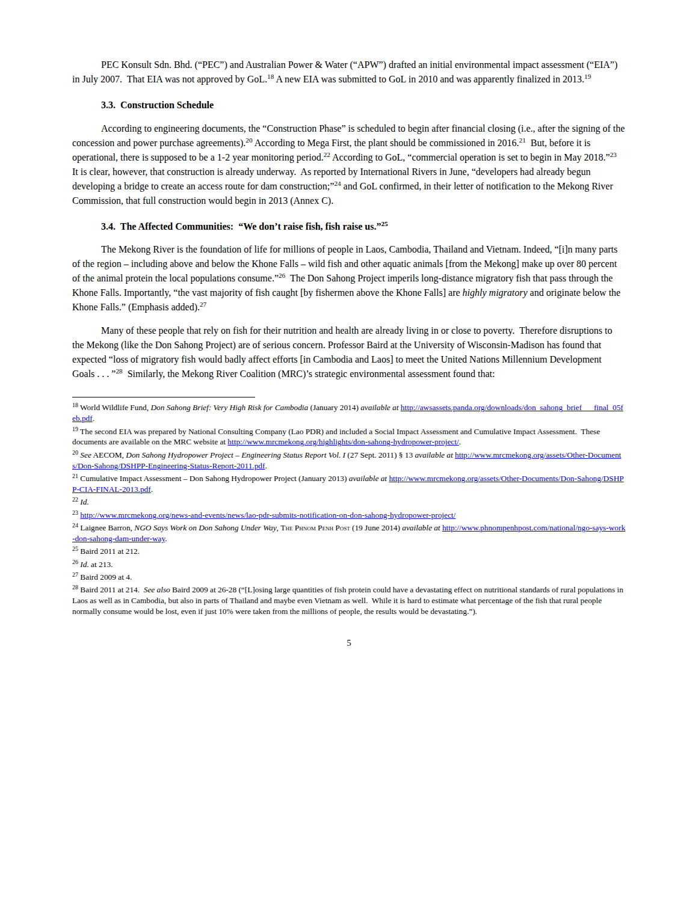PEC Konsult Sdn. Bhd. (“PEC”) and Australian Power & Water (“APW”) drafted an initial environmental impact assessment (“EIA”) in July 2007. That EIA was not approved by GoL.18 A new EIA was submitted to GoL in 2010 and was apparently finalized in 2013.19
3.3. Construction Schedule
According to engineering documents, the “Construction Phase” is scheduled to begin after financial closing (i.e., after the signing of the concession and power purchase agreements).20 According to Mega First, the plant should be commissioned in 2016.21 But, before it is operational, there is supposed to be a 1-2 year monitoring period.22 According to GoL, “commercial operation is set to begin in May 2018.”23 It is clear, however, that construction is already underway. As reported by International Rivers in June, “developers had already begun developing a bridge to create an access route for dam construction;”24 and GoL confirmed, in their letter of notification to the Mekong River Commission, that full construction would begin in 2013 (Annex C).
3.4. The Affected Communities: “We don’t raise fish, fish raise us.”25
The Mekong River is the foundation of life for millions of people in Laos, Cambodia, Thailand and Vietnam. Indeed, “[i]n many parts of the region – including above and below the Khone Falls – wild fish and other aquatic animals [from the Mekong] make up over 80 percent of the animal protein the local populations consume.”26 The Don Sahong Project imperils long-distance migratory fish that pass through the Khone Falls. Importantly, “the vast majority of fish caught [by fishermen above the Khone Falls] are highly migratory and originate below the Khone Falls.” (Emphasis added).27
Many of these people that rely on fish for their nutrition and health are already living in or close to poverty. Therefore disruptions to the Mekong (like the Don Sahong Project) are of serious concern. Professor Baird at the University of Wisconsin-Madison has found that expected “loss of migratory fish would badly affect efforts [in Cambodia and Laos] to meet the United Nations Millennium Development Goals . . . ”28 Similarly, the Mekong River Coalition (MRC)’s strategic environmental assessment found that:
18 World Wildlife Fund, Don Sahong Brief: Very High Risk for Cambodia (January 2014) available at http://awsassets.panda.org/downloads/don_sahong_brief___final_05feb.pdf.
19 The second EIA was prepared by National Consulting Company (Lao PDR) and included a Social Impact Assessment and Cumulative Impact Assessment. These documents are available on the MRC website at http://www.mrcmekong.org/highlights/don-sahong-hydropower-project/.
20 See AECOM, Don Sahong Hydropower Project – Engineering Status Report Vol. I (27 Sept. 2011) § 13 available at http://www.mrcmekong.org/assets/Other-Documents/Don-Sahong/DSHPP-Engineering-Status-Report-2011.pdf.
21 Cumulative Impact Assessment – Don Sahong Hydropower Project (January 2013) available at http://www.mrcmekong.org/assets/Other-Documents/Don-Sahong/DSHPP-CIA-FINAL-2013.pdf.
22 Id.
23 http://www.mrcmekong.org/news-and-events/news/lao-pdr-submits-notification-on-don-sahong-hydropower-project/
24 Laignee Barron, NGO Says Work on Don Sahong Under Way, The Phnom Penh Post (19 June 2014) available at http://www.phnompenhpost.com/national/ngo-says-work-don-sahong-dam-under-way.
25 Baird 2011 at 212.
26 Id. at 213.
27 Baird 2009 at 4.
28 Baird 2011 at 214. See also Baird 2009 at 26-28 (“[L]osing large quantities of fish protein could have a devastating effect on nutritional standards of rural populations in Laos as well as in Cambodia, but also in parts of Thailand and maybe even Vietnam as well. While it is hard to estimate what percentage of the fish that rural people normally consume would be lost, even if just 10% were taken from the millions of people, the results would be devastating.”).
5